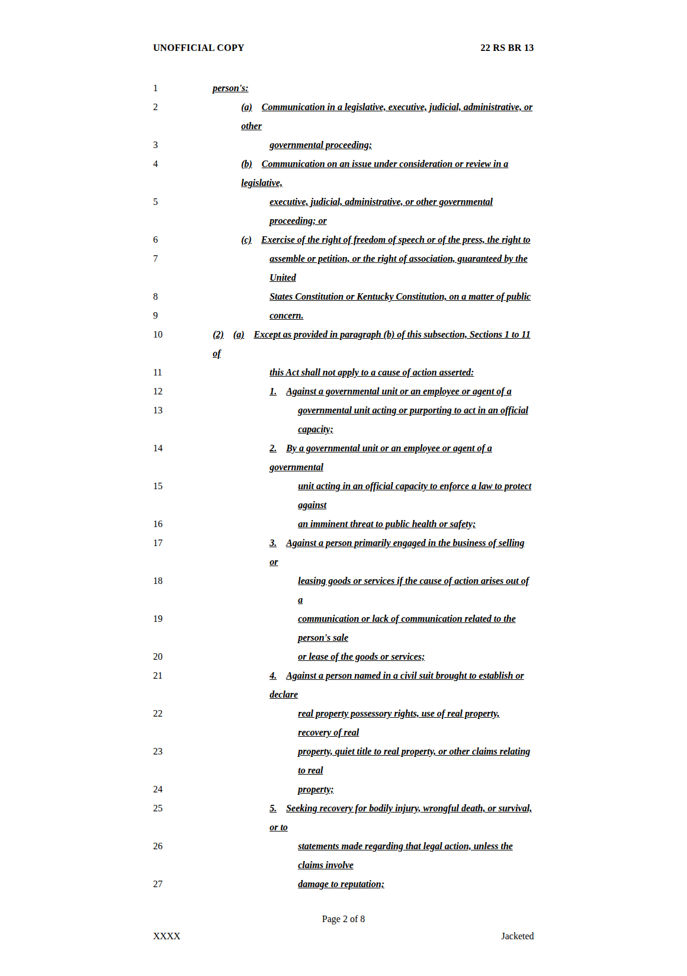Unofficial Copy
22 RS BR 13
| 1 | person's: |
| 2 | (a) Communication in a legislative, executive, judicial, administrative, or other |
| 3 | governmental proceeding; |
| 4 | (b) Communication on an issue under consideration or review in a legislative, |
| 5 | executive, judicial, administrative, or other governmental proceeding; or |
| 6 | (c) Exercise of the right of freedom of speech or of the press, the right to |
| 7 | assemble or petition, or the right of association, guaranteed by the United |
| 8 | States Constitution or Kentucky Constitution, on a matter of public |
| 9 | concern. |
| 10 | (2) (a) Except as provided in paragraph (b) of this subsection, Sections 1 to 11 of |
| 11 | this Act shall not apply to a cause of action asserted: |
| 12 | 1. Against a governmental unit or an employee or agent of a |
| 13 | governmental unit acting or purporting to act in an official capacity; |
| 14 | 2. By a governmental unit or an employee or agent of a governmental |
| 15 | unit acting in an official capacity to enforce a law to protect against |
| 16 | an imminent threat to public health or safety; |
| 17 | 3. Against a person primarily engaged in the business of selling or |
| 18 | leasing goods or services if the cause of action arises out of a |
| 19 | communication or lack of communication related to the person's sale |
| 20 | or lease of the goods or services; |
| 21 | 4. Against a person named in a civil suit brought to establish or declare |
| 22 | real property possessory rights, use of real property, recovery of real |
| 23 | property, quiet title to real property, or other claims relating to real |
| 24 | property; |
| 25 | 5. Seeking recovery for bodily injury, wrongful death, or survival, or to |
| 26 | statements made regarding that legal action, unless the claims involve |
| 27 | damage to reputation; |
Page 2 of 8
XXXX
Jacketed